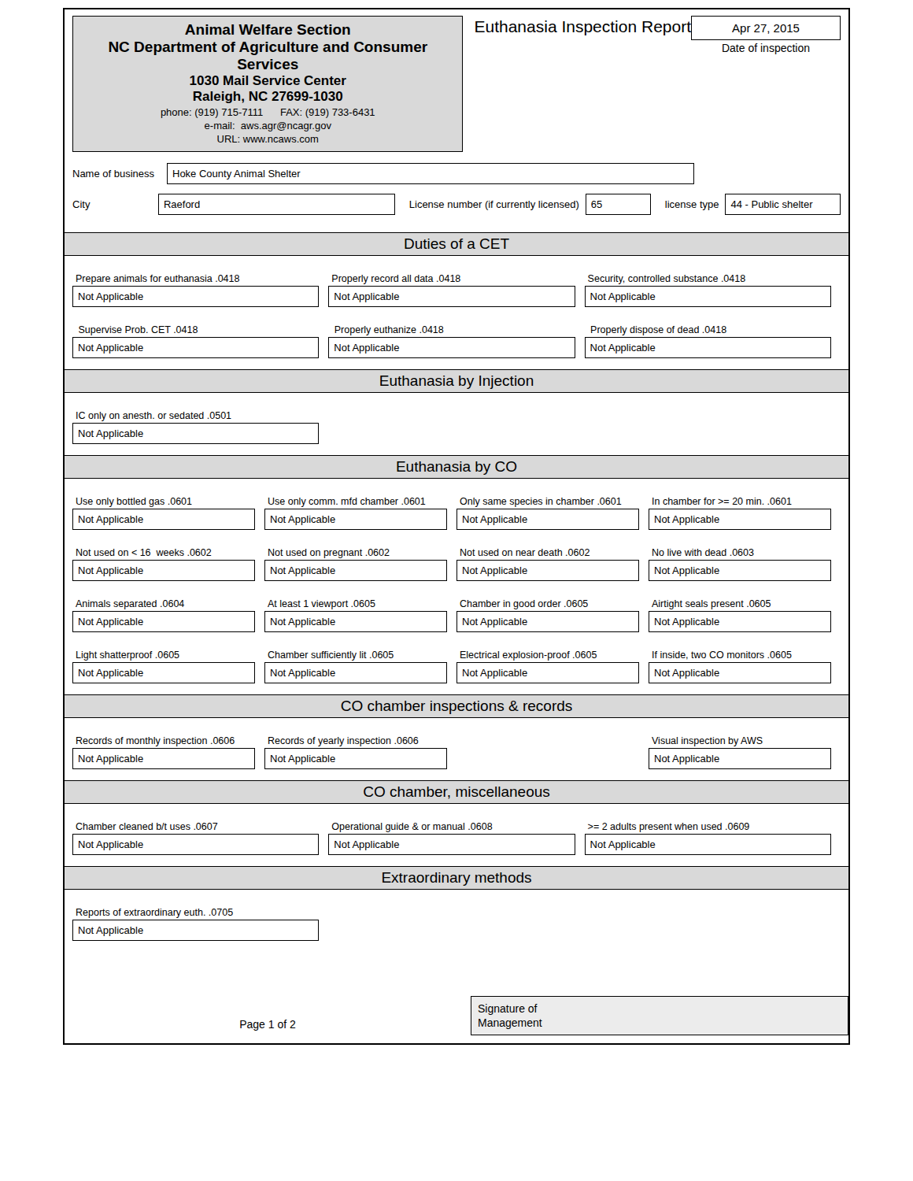Animal Welfare Section
NC Department of Agriculture and Consumer Services
1030 Mail Service Center
Raleigh, NC 27699-1030
phone: (919) 715-7111 FAX: (919) 733-6431
e-mail: aws.agr@ncagr.gov
URL: www.ncaws.com
Euthanasia Inspection Report
Apr 27, 2015
Date of inspection
Name of business
Hoke County Animal Shelter
City
Raeford
License number (if currently licensed)
65
license type
44 - Public shelter
Duties of a CET
Prepare animals for euthanasia .0418
Not Applicable
Properly record all data .0418
Not Applicable
Security, controlled substance .0418
Not Applicable
Supervise Prob. CET .0418
Not Applicable
Properly euthanize .0418
Not Applicable
Properly dispose of dead .0418
Not Applicable
Euthanasia by Injection
IC only on anesth. or sedated .0501
Not Applicable
Euthanasia by CO
Use only bottled gas .0601
Not Applicable
Use only comm. mfd chamber .0601
Not Applicable
Only same species in chamber .0601
Not Applicable
In chamber for >= 20 min. .0601
Not Applicable
Not used on < 16 weeks .0602
Not Applicable
Not used on pregnant .0602
Not Applicable
Not used on near death .0602
Not Applicable
No live with dead .0603
Not Applicable
Animals separated .0604
Not Applicable
At least 1 viewport .0605
Not Applicable
Chamber in good order .0605
Not Applicable
Airtight seals present .0605
Not Applicable
Light shatterproof .0605
Not Applicable
Chamber sufficiently lit .0605
Not Applicable
Electrical explosion-proof .0605
Not Applicable
If inside, two CO monitors .0605
Not Applicable
CO chamber inspections & records
Records of monthly inspection .0606
Not Applicable
Records of yearly inspection .0606
Not Applicable
Visual inspection by AWS
Not Applicable
CO chamber, miscellaneous
Chamber cleaned b/t uses .0607
Not Applicable
Operational guide & or manual .0608
Not Applicable
>= 2 adults present when used .0609
Not Applicable
Extraordinary methods
Reports of extraordinary euth. .0705
Not Applicable
Page 1 of 2
Signature of
Management